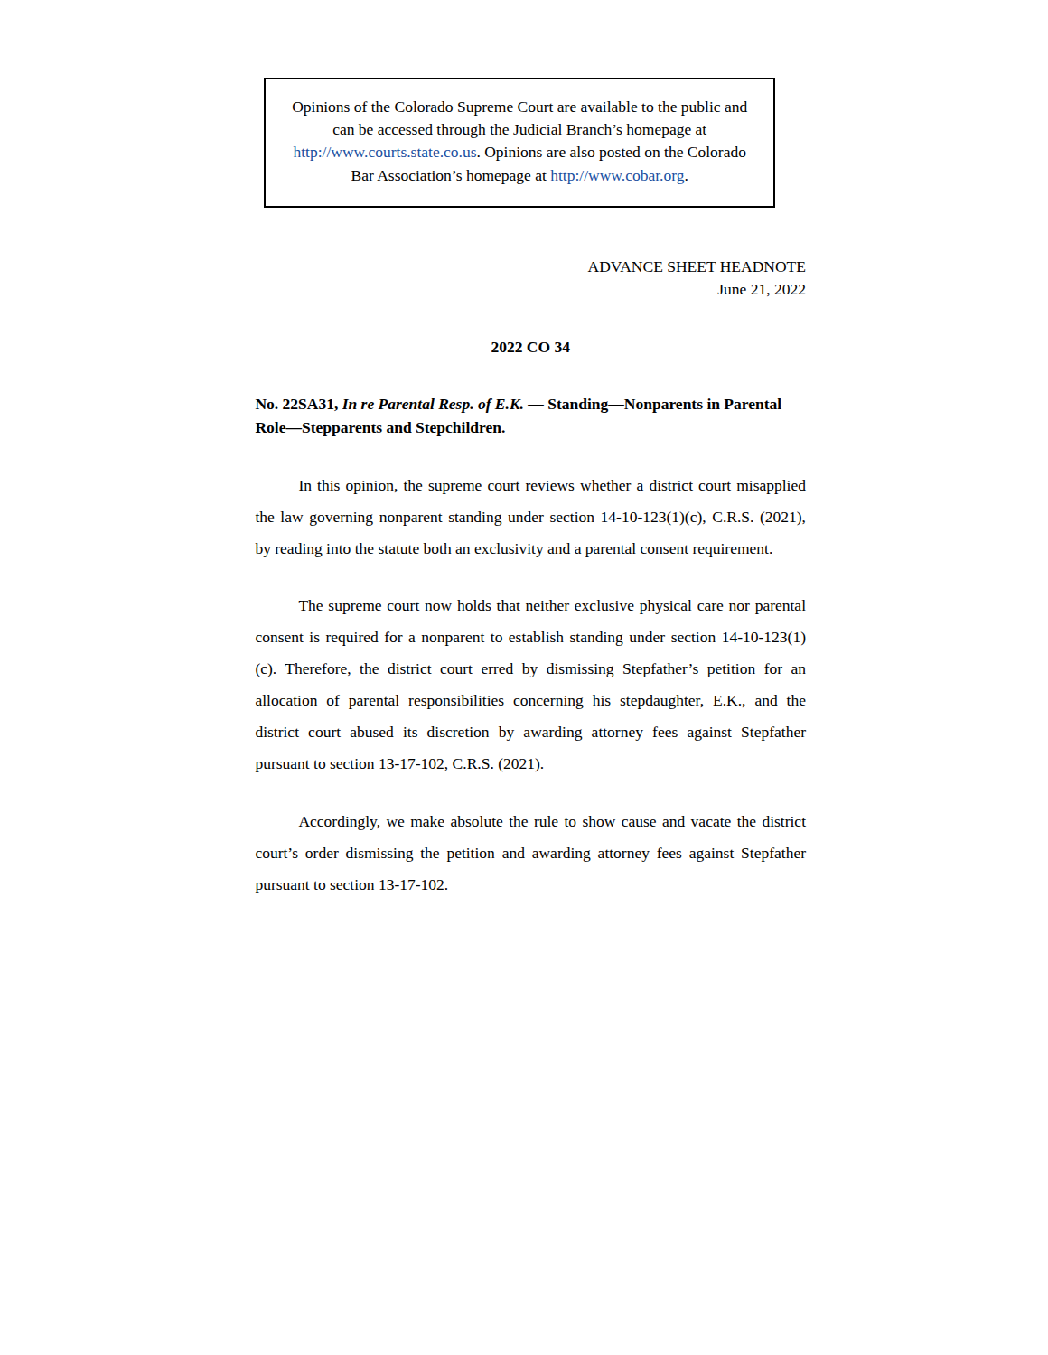Opinions of the Colorado Supreme Court are available to the public and can be accessed through the Judicial Branch’s homepage at http://www.courts.state.co.us. Opinions are also posted on the Colorado Bar Association’s homepage at http://www.cobar.org.
ADVANCE SHEET HEADNOTE
June 21, 2022
2022 CO 34
No. 22SA31, In re Parental Resp. of E.K. — Standing—Nonparents in Parental Role—Stepparents and Stepchildren.
In this opinion, the supreme court reviews whether a district court misapplied the law governing nonparent standing under section 14-10-123(1)(c), C.R.S. (2021), by reading into the statute both an exclusivity and a parental consent requirement.
The supreme court now holds that neither exclusive physical care nor parental consent is required for a nonparent to establish standing under section 14-10-123(1)(c). Therefore, the district court erred by dismissing Stepfather’s petition for an allocation of parental responsibilities concerning his stepdaughter, E.K., and the district court abused its discretion by awarding attorney fees against Stepfather pursuant to section 13-17-102, C.R.S. (2021).
Accordingly, we make absolute the rule to show cause and vacate the district court’s order dismissing the petition and awarding attorney fees against Stepfather pursuant to section 13-17-102.